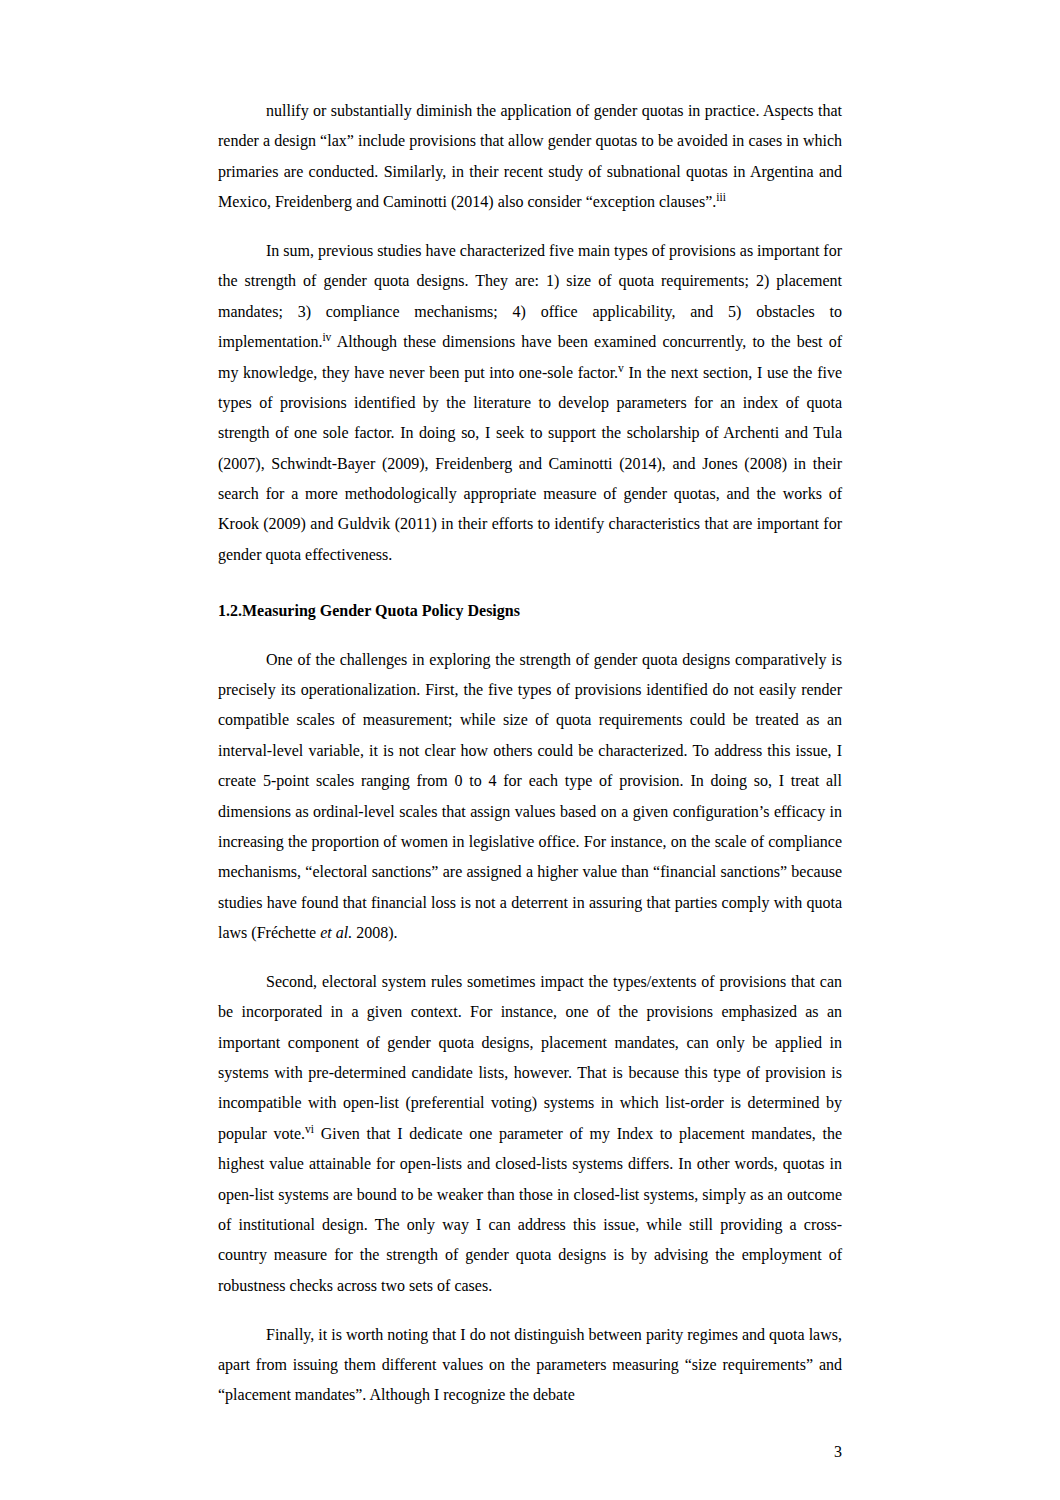nullify or substantially diminish the application of gender quotas in practice. Aspects that render a design “lax” include provisions that allow gender quotas to be avoided in cases in which primaries are conducted. Similarly, in their recent study of subnational quotas in Argentina and Mexico, Freidenberg and Caminotti (2014) also consider “exception clauses”.iii
In sum, previous studies have characterized five main types of provisions as important for the strength of gender quota designs. They are: 1) size of quota requirements; 2) placement mandates; 3) compliance mechanisms; 4) office applicability, and 5) obstacles to implementation.iv Although these dimensions have been examined concurrently, to the best of my knowledge, they have never been put into one-sole factor.v In the next section, I use the five types of provisions identified by the literature to develop parameters for an index of quota strength of one sole factor. In doing so, I seek to support the scholarship of Archenti and Tula (2007), Schwindt-Bayer (2009), Freidenberg and Caminotti (2014), and Jones (2008) in their search for a more methodologically appropriate measure of gender quotas, and the works of Krook (2009) and Guldvik (2011) in their efforts to identify characteristics that are important for gender quota effectiveness.
1.2.Measuring Gender Quota Policy Designs
One of the challenges in exploring the strength of gender quota designs comparatively is precisely its operationalization. First, the five types of provisions identified do not easily render compatible scales of measurement; while size of quota requirements could be treated as an interval-level variable, it is not clear how others could be characterized. To address this issue, I create 5-point scales ranging from 0 to 4 for each type of provision. In doing so, I treat all dimensions as ordinal-level scales that assign values based on a given configuration’s efficacy in increasing the proportion of women in legislative office. For instance, on the scale of compliance mechanisms, “electoral sanctions” are assigned a higher value than “financial sanctions” because studies have found that financial loss is not a deterrent in assuring that parties comply with quota laws (Fréchette et al. 2008).
Second, electoral system rules sometimes impact the types/extents of provisions that can be incorporated in a given context. For instance, one of the provisions emphasized as an important component of gender quota designs, placement mandates, can only be applied in systems with pre-determined candidate lists, however. That is because this type of provision is incompatible with open-list (preferential voting) systems in which list-order is determined by popular vote.vi Given that I dedicate one parameter of my Index to placement mandates, the highest value attainable for open-lists and closed-lists systems differs. In other words, quotas in open-list systems are bound to be weaker than those in closed-list systems, simply as an outcome of institutional design. The only way I can address this issue, while still providing a cross-country measure for the strength of gender quota designs is by advising the employment of robustness checks across two sets of cases.
Finally, it is worth noting that I do not distinguish between parity regimes and quota laws, apart from issuing them different values on the parameters measuring “size requirements” and “placement mandates”. Although I recognize the debate
3